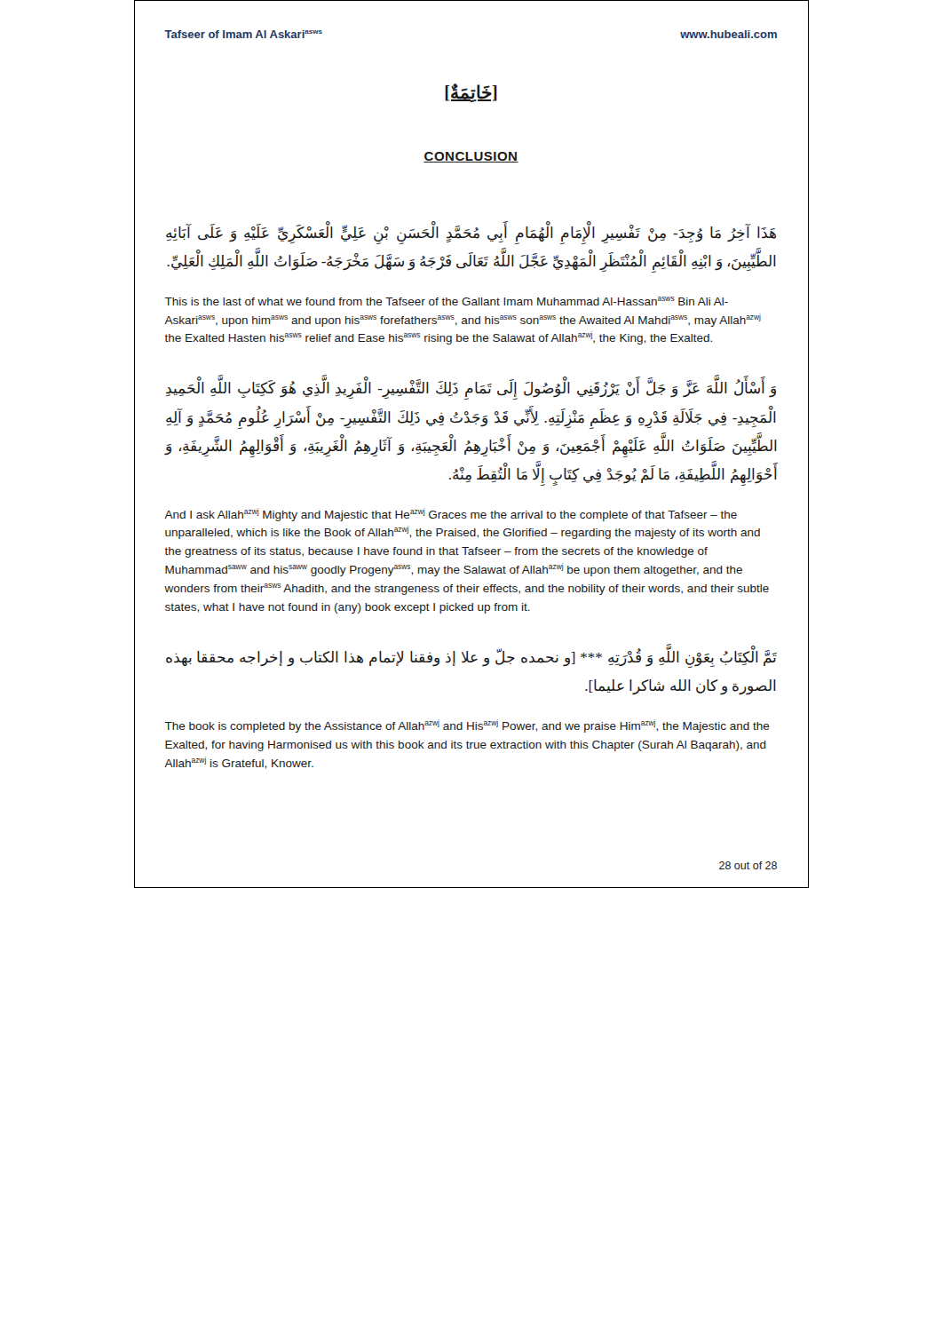Tafseer of Imam Al Askariasws
www.hubeali.com
[خَاتِمَةٌ]
CONCLUSION
هَذَا آخِرُ مَا وُجِدَ- مِنْ تَفْسِيرِ الْإِمَامِ الْهُمَامِ أَبِي مُحَمَّدٍ الْحَسَنِ بْنِ عَلِيٍّ الْعَسْكَرِيِّ عَلَيْهِ وَ عَلَى آبَائِهِ الطَّيِّبِينَ، وَ ابْنِهِ الْقَائِمِ الْمُنْتَظَرِ الْمَهْدِيِّ عَجَّلَ اللَّهُ تَعَالَى فَرْجَهُ وَ سَهَّلَ مَخْرَجَهُ- صَلَوَاتُ اللَّهِ الْمَلِكِ الْعَلِيِّ.
This is the last of what we found from the Tafseer of the Gallant Imam Muhammad Al-Hassanasws Bin Ali Al-Askariasws, upon himasws and upon hisasws forefathersasws, and hisasws sonasws the Awaited Al Mahdiasws, may Allahazwj the Exalted Hasten hisasws relief and Ease hisasws rising be the Salawat of Allahazwj, the King, the Exalted.
وَ أَسْأَلُ اللَّهَ عَزَّ وَ جَلَّ أَنْ يَرْزُقَنِي الْوُصُولَ إِلَى تَمَامِ ذَلِكَ التَّفْسِيرِ- الْفَرِيدِ الَّذِي هُوَ كَكِتَابِ اللَّهِ الْحَمِيدِ الْمَجِيدِ- فِي جَلَالَةِ قَدْرِهِ وَ عِظَمِ مَنْزِلَتِهِ. لِأَنِّي قَدْ وَجَدْتُ فِي ذَلِكَ التَّفْسِيرِ- مِنْ أَسْرَارِ عُلُومِ مُحَمَّدٍ وَ آلِهِ الطَّيِّبِينَ صَلَوَاتُ اللَّهِ عَلَيْهِمْ أَجْمَعِينَ، وَ مِنْ أَخْبَارِهِمُ الْعَجِيبَةِ، وَ آثَارِهِمُ الْغَرِيبَةِ، وَ أَقْوَالِهِمُ الشَّرِيفَةِ، وَ أَحْوَالِهِمُ اللَّطِيفَةِ، مَا لَمْ يُوجَدْ فِي كِتَابٍ إِلَّا مَا الْتُقِطَ مِنْهُ.
And I ask Allahazwj Mighty and Majestic that Heazwj Graces me the arrival to the complete of that Tafseer – the unparalleled, which is like the Book of Allahazwj, the Praised, the Glorified – regarding the majesty of its worth and the greatness of its status, because I have found in that Tafseer – from the secrets of the knowledge of Muhammadsaww and hissaww goodly Progenyasws, may the Salawat of Allahazwj be upon them altogether, and the wonders from theirasws Ahadith, and the strangeness of their effects, and the nobility of their words, and their subtle states, what I have not found in (any) book except I picked up from it.
تَمَّ الْكِتَابُ بِعَوْنِ اللَّهِ وَ قُدْرَتِهِ *** [و نحمده جلّ و علا إذ وفقنا لإتمام هذا الكتاب و إخراجه محققا بهذه الصورة و كان الله شاكرا عليما].
The book is completed by the Assistance of Allahazwj and Hisazwj Power, and we praise Himazwj, the Majestic and the Exalted, for having Harmonised us with this book and its true extraction with this Chapter (Surah Al Baqarah), and Allahazwj is Grateful, Knower.
28 out of 28